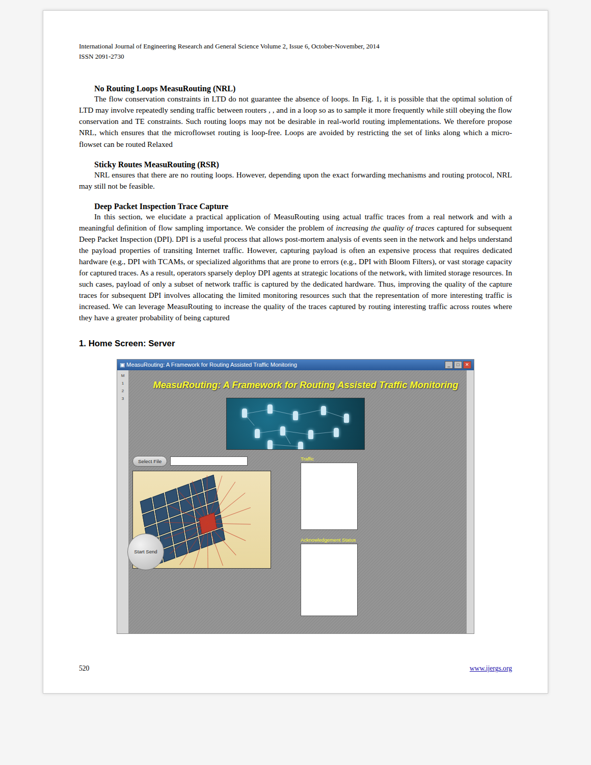International Journal of Engineering Research and General Science Volume 2, Issue 6, October-November, 2014
ISSN 2091-2730
No Routing Loops MeasuRouting (NRL)
The flow conservation constraints in LTD do not guarantee the absence of loops. In Fig. 1, it is possible that the optimal solution of LTD may involve repeatedly sending traffic between routers , , and in a loop so as to sample it more frequently while still obeying the flow conservation and TE constraints. Such routing loops may not be desirable in real-world routing implementations. We therefore propose NRL, which ensures that the microflowset routing is loop-free. Loops are avoided by restricting the set of links along which a micro-flowset can be routed Relaxed
Sticky Routes MeasuRouting (RSR)
NRL ensures that there are no routing loops. However, depending upon the exact forwarding mechanisms and routing protocol, NRL may still not be feasible.
Deep Packet Inspection Trace Capture
In this section, we elucidate a practical application of MeasuRouting using actual traffic traces from a real network and with a meaningful definition of flow sampling importance. We consider the problem of increasing the quality of traces captured for subsequent Deep Packet Inspection (DPI). DPI is a useful process that allows post-mortem analysis of events seen in the network and helps understand the payload properties of transiting Internet traffic. However, capturing payload is often an expensive process that requires dedicated hardware (e.g., DPI with TCAMs, or specialized algorithms that are prone to errors (e.g., DPI with Bloom Filters), or vast storage capacity for captured traces. As a result, operators sparsely deploy DPI agents at strategic locations of the network, with limited storage resources. In such cases, payload of only a subset of network traffic is captured by the dedicated hardware. Thus, improving the quality of the capture traces for subsequent DPI involves allocating the limited monitoring resources such that the representation of more interesting traffic is increased. We can leverage MeasuRouting to increase the quality of the traces captured by routing interesting traffic across routes where they have a greater probability of being captured
1. Home Screen: Server
▣ MeasuRouting: A Framework for Routing Assisted Traffic Monitoring _□✕
M
1
2
3
MeasuRouting: A Framework for Routing Assisted Traffic Monitoring
Select File
Start Send
Traffic
Acknowledgement Status
520 www.ijergs.org